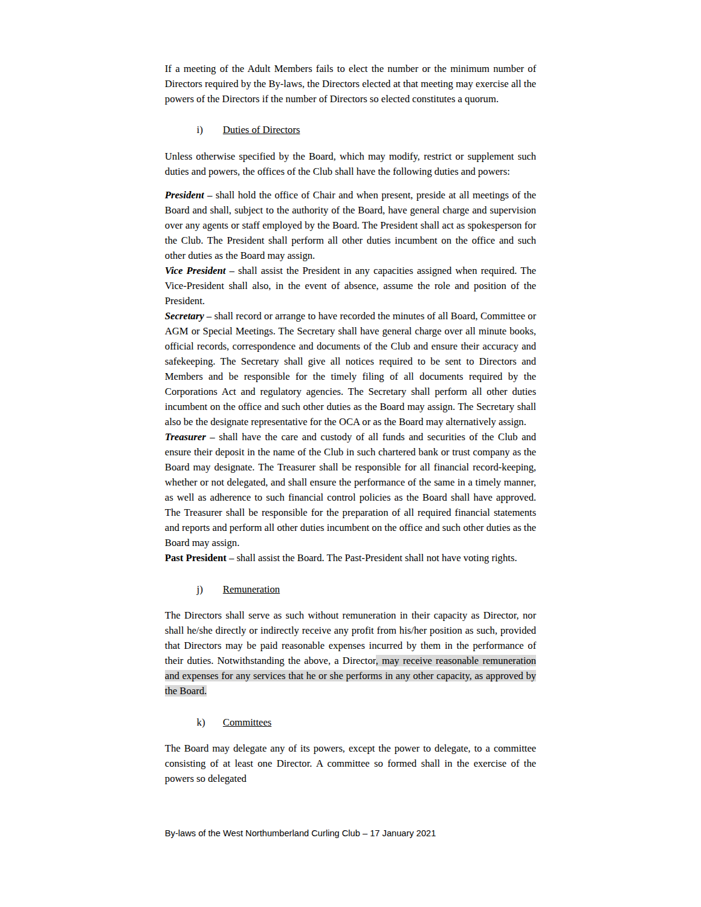If a meeting of the Adult Members fails to elect the number or the minimum number of Directors required by the By-laws, the Directors elected at that meeting may exercise all the powers of the Directors if the number of Directors so elected constitutes a quorum.
i) Duties of Directors
Unless otherwise specified by the Board, which may modify, restrict or supplement such duties and powers, the offices of the Club shall have the following duties and powers:
President – shall hold the office of Chair and when present, preside at all meetings of the Board and shall, subject to the authority of the Board, have general charge and supervision over any agents or staff employed by the Board. The President shall act as spokesperson for the Club. The President shall perform all other duties incumbent on the office and such other duties as the Board may assign.
Vice President – shall assist the President in any capacities assigned when required. The Vice-President shall also, in the event of absence, assume the role and position of the President.
Secretary – shall record or arrange to have recorded the minutes of all Board, Committee or AGM or Special Meetings. The Secretary shall have general charge over all minute books, official records, correspondence and documents of the Club and ensure their accuracy and safekeeping. The Secretary shall give all notices required to be sent to Directors and Members and be responsible for the timely filing of all documents required by the Corporations Act and regulatory agencies. The Secretary shall perform all other duties incumbent on the office and such other duties as the Board may assign. The Secretary shall also be the designate representative for the OCA or as the Board may alternatively assign.
Treasurer – shall have the care and custody of all funds and securities of the Club and ensure their deposit in the name of the Club in such chartered bank or trust company as the Board may designate. The Treasurer shall be responsible for all financial record-keeping, whether or not delegated, and shall ensure the performance of the same in a timely manner, as well as adherence to such financial control policies as the Board shall have approved. The Treasurer shall be responsible for the preparation of all required financial statements and reports and perform all other duties incumbent on the office and such other duties as the Board may assign.
Past President – shall assist the Board. The Past-President shall not have voting rights.
j) Remuneration
The Directors shall serve as such without remuneration in their capacity as Director, nor shall he/she directly or indirectly receive any profit from his/her position as such, provided that Directors may be paid reasonable expenses incurred by them in the performance of their duties. Notwithstanding the above, a Director, may receive reasonable remuneration and expenses for any services that he or she performs in any other capacity, as approved by the Board.
k) Committees
The Board may delegate any of its powers, except the power to delegate, to a committee consisting of at least one Director. A committee so formed shall in the exercise of the powers so delegated
By-laws of the West Northumberland Curling Club – 17 January 2021